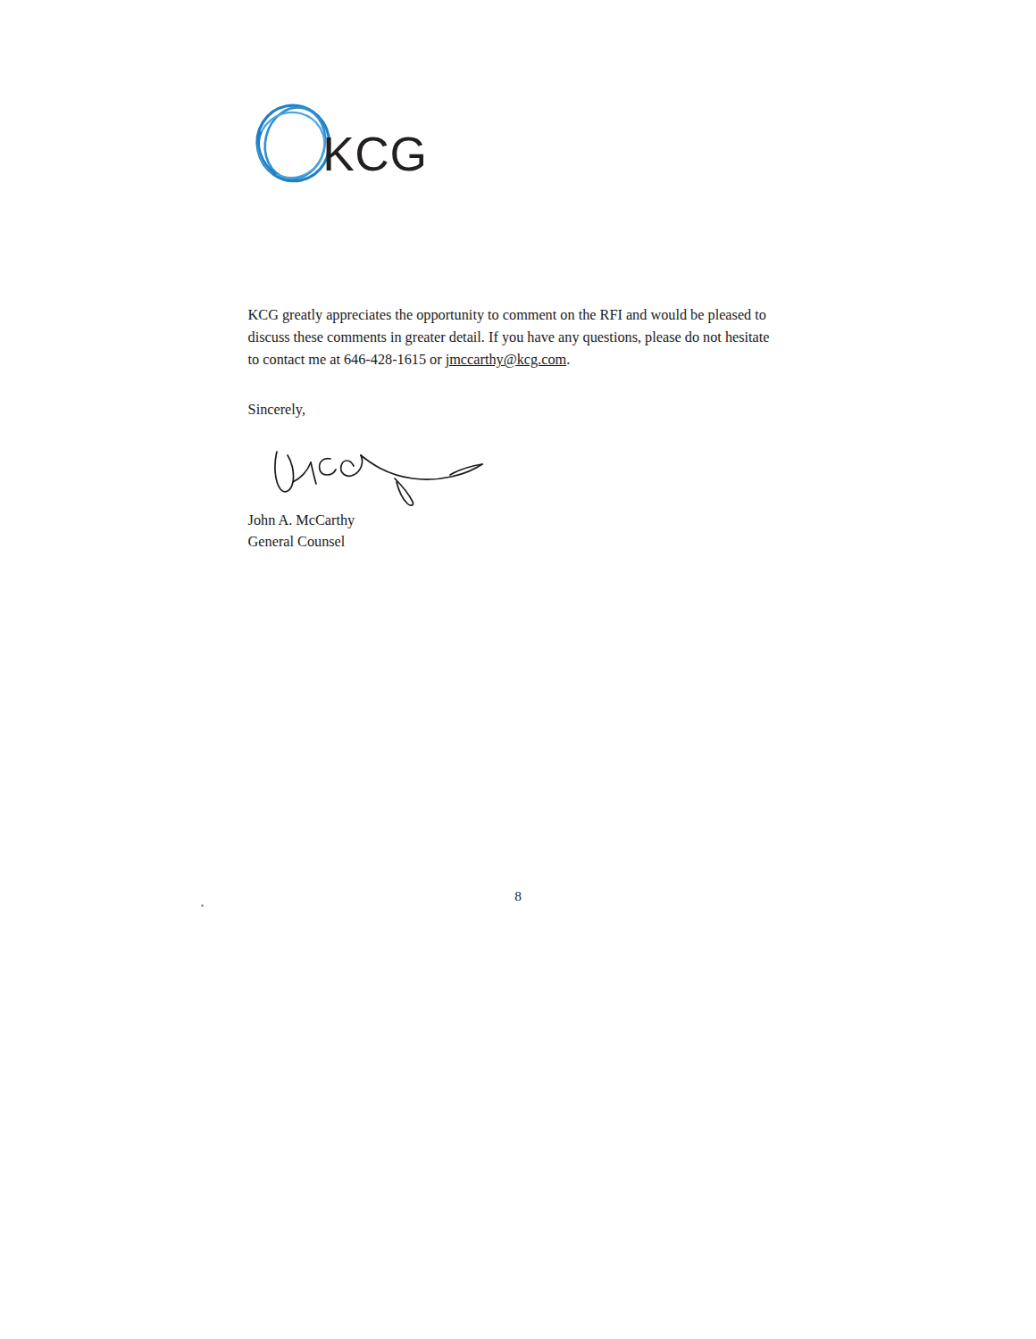KCG
KCG greatly appreciates the opportunity to comment on the RFI and would be pleased to discuss these comments in greater detail. If you have any questions, please do not hesitate to contact me at 646-428-1615 or jmccarthy@kcg.com.
Sincerely,
John A. McCarthy
General Counsel
8